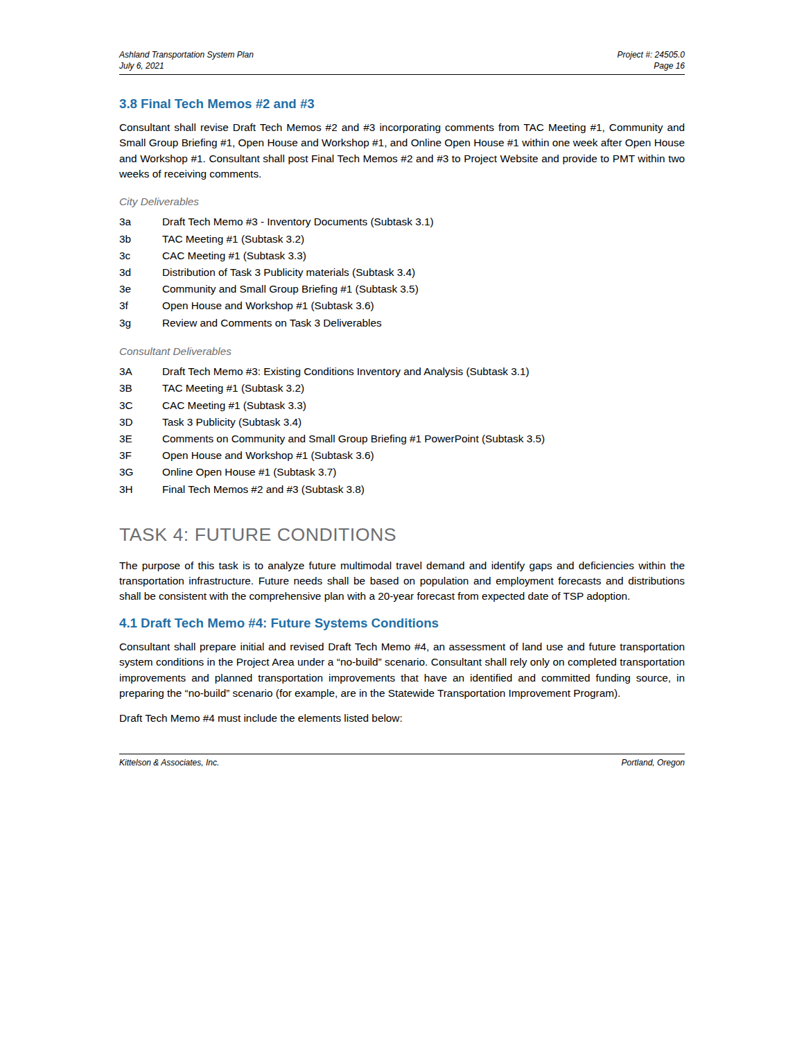Ashland Transportation System Plan
July 6, 2021
Project #: 24505.0
Page 16
3.8 Final Tech Memos #2 and #3
Consultant shall revise Draft Tech Memos #2 and #3 incorporating comments from TAC Meeting #1, Community and Small Group Briefing #1, Open House and Workshop #1, and Online Open House #1 within one week after Open House and Workshop #1. Consultant shall post Final Tech Memos #2 and #3 to Project Website and provide to PMT within two weeks of receiving comments.
City Deliverables
| 3a | Draft Tech Memo #3 - Inventory Documents (Subtask 3.1) |
| 3b | TAC Meeting #1 (Subtask 3.2) |
| 3c | CAC Meeting #1 (Subtask 3.3) |
| 3d | Distribution of Task 3 Publicity materials (Subtask 3.4) |
| 3e | Community and Small Group Briefing #1 (Subtask 3.5) |
| 3f | Open House and Workshop #1 (Subtask 3.6) |
| 3g | Review and Comments on Task 3 Deliverables |
Consultant Deliverables
| 3A | Draft Tech Memo #3: Existing Conditions Inventory and Analysis (Subtask 3.1) |
| 3B | TAC Meeting #1 (Subtask 3.2) |
| 3C | CAC Meeting #1 (Subtask 3.3) |
| 3D | Task 3 Publicity (Subtask 3.4) |
| 3E | Comments on Community and Small Group Briefing #1 PowerPoint (Subtask 3.5) |
| 3F | Open House and Workshop #1 (Subtask 3.6) |
| 3G | Online Open House #1 (Subtask 3.7) |
| 3H | Final Tech Memos #2 and #3 (Subtask 3.8) |
TASK 4: FUTURE CONDITIONS
The purpose of this task is to analyze future multimodal travel demand and identify gaps and deficiencies within the transportation infrastructure. Future needs shall be based on population and employment forecasts and distributions shall be consistent with the comprehensive plan with a 20-year forecast from expected date of TSP adoption.
4.1 Draft Tech Memo #4: Future Systems Conditions
Consultant shall prepare initial and revised Draft Tech Memo #4, an assessment of land use and future transportation system conditions in the Project Area under a “no-build” scenario. Consultant shall rely only on completed transportation improvements and planned transportation improvements that have an identified and committed funding source, in preparing the “no-build” scenario (for example, are in the Statewide Transportation Improvement Program).
Draft Tech Memo #4 must include the elements listed below:
Kittelson & Associates, Inc.
Portland, Oregon